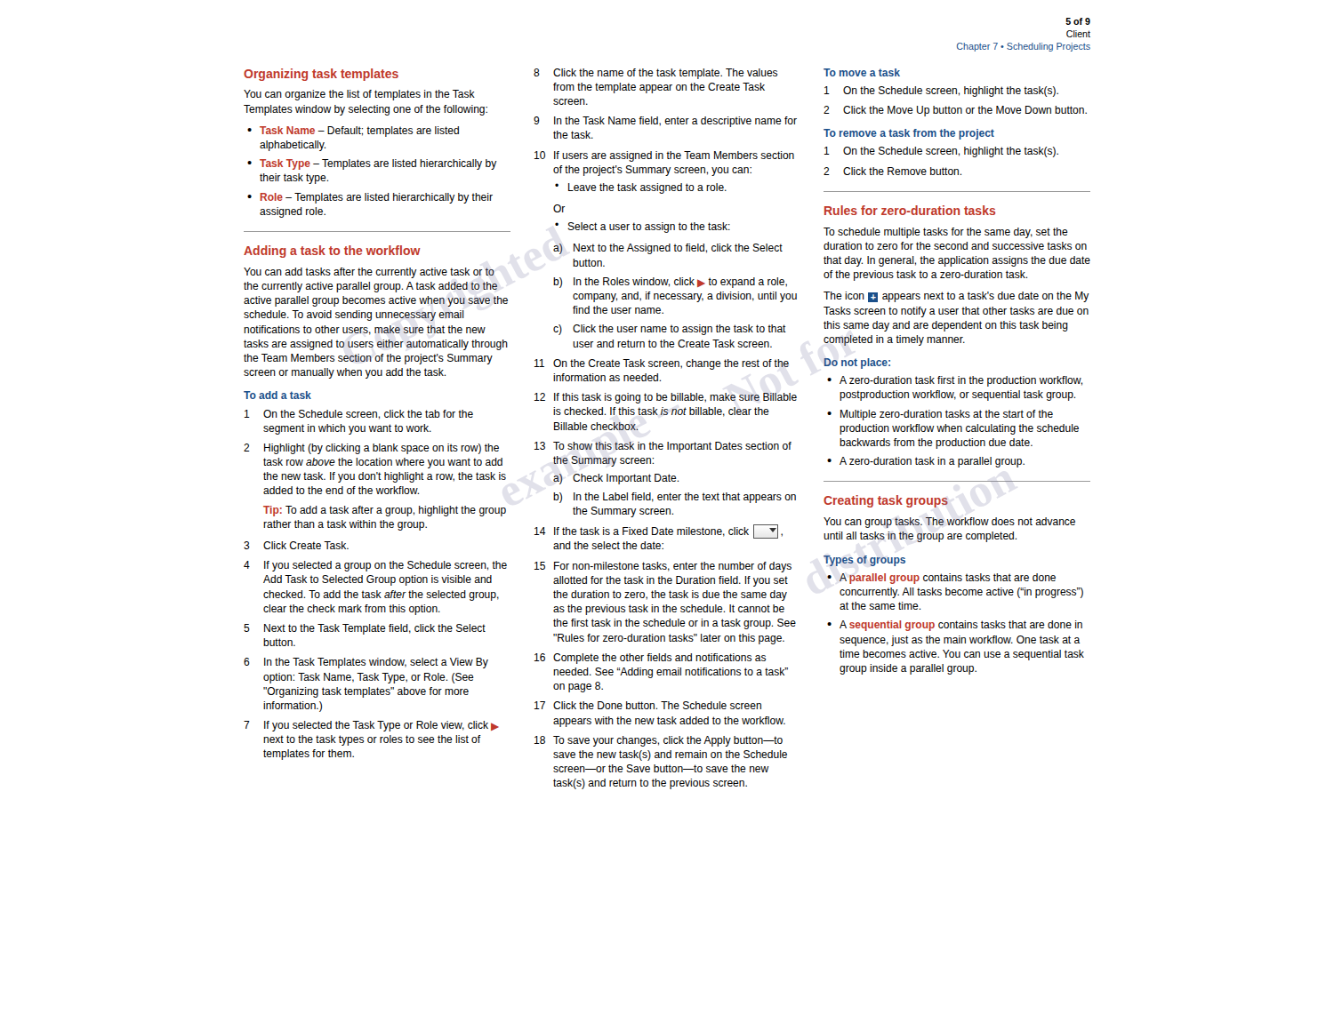5 of 9
Client
Chapter 7 • Scheduling Projects
Organizing task templates
You can organize the list of templates in the Task Templates window by selecting one of the following:
Task Name – Default; templates are listed alphabetically.
Task Type – Templates are listed hierarchically by their task type.
Role – Templates are listed hierarchically by their assigned role.
Adding a task to the workflow
You can add tasks after the currently active task or to the currently active parallel group. A task added to the active parallel group becomes active when you save the schedule. To avoid sending unnecessary email notifications to other users, make sure that the new tasks are assigned to users either automatically through the Team Members section of the project's Summary screen or manually when you add the task.
To add a task
On the Schedule screen, click the tab for the segment in which you want to work.
Highlight (by clicking a blank space on its row) the task row above the location where you want to add the new task. If you don't highlight a row, the task is added to the end of the workflow.
Tip: To add a task after a group, highlight the group rather than a task within the group.
Click Create Task.
If you selected a group on the Schedule screen, the Add Task to Selected Group option is visible and checked. To add the task after the selected group, clear the check mark from this option.
Next to the Task Template field, click the Select button.
In the Task Templates window, select a View By option: Task Name, Task Type, or Role. (See "Organizing task templates" above for more information.)
If you selected the Task Type or Role view, click ▶ next to the task types or roles to see the list of templates for them.
Click the name of the task template. The values from the template appear on the Create Task screen.
In the Task Name field, enter a descriptive name for the task.
If users are assigned in the Team Members section of the project's Summary screen, you can:
Leave the task assigned to a role.
Or
Select a user to assign to the task:
Next to the Assigned to field, click the Select button.
In the Roles window, click ▶ to expand a role, company, and, if necessary, a division, until you find the user name.
Click the user name to assign the task to that user and return to the Create Task screen.
On the Create Task screen, change the rest of the information as needed.
If this task is going to be billable, make sure Billable is checked. If this task is not billable, clear the Billable checkbox.
To show this task in the Important Dates section of the Summary screen:
Check Important Date.
In the Label field, enter the text that appears on the Summary screen.
If the task is a Fixed Date milestone, click , and the select the date:
For non-milestone tasks, enter the number of days allotted for the task in the Duration field. If you set the duration to zero, the task is due the same day as the previous task in the schedule. It cannot be the first task in the schedule or in a task group. See "Rules for zero-duration tasks" later on this page.
Complete the other fields and notifications as needed. See “Adding email notifications to a task” on page 8.
Click the Done button. The Schedule screen appears with the new task added to the workflow.
To save your changes, click the Apply button—to save the new task(s) and remain on the Schedule screen—or the Save button—to save the new task(s) and return to the previous screen.
To move a task
On the Schedule screen, highlight the task(s).
Click the Move Up button or the Move Down button.
To remove a task from the project
On the Schedule screen, highlight the task(s).
Click the Remove button.
Rules for zero-duration tasks
To schedule multiple tasks for the same day, set the duration to zero for the second and successive tasks on that day. In general, the application assigns the due date of the previous task to a zero-duration task.
The icon + appears next to a task's due date on the My Tasks screen to notify a user that other tasks are due on this same day and are dependent on this task being completed in a timely manner.
Do not place:
A zero-duration task first in the production workflow, postproduction workflow, or sequential task group.
Multiple zero-duration tasks at the start of the production workflow when calculating the schedule backwards from the production due date.
A zero-duration task in a parallel group.
Creating task groups
You can group tasks. The workflow does not advance until all tasks in the group are completed.
Types of groups
A parallel group contains tasks that are done concurrently. All tasks become active (“in progress”) at the same time.
A sequential group contains tasks that are done in sequence, just as the main workflow. One task at a time becomes active. You can use a sequential task group inside a parallel group.
Copyrighted
example –
Not for
distribution